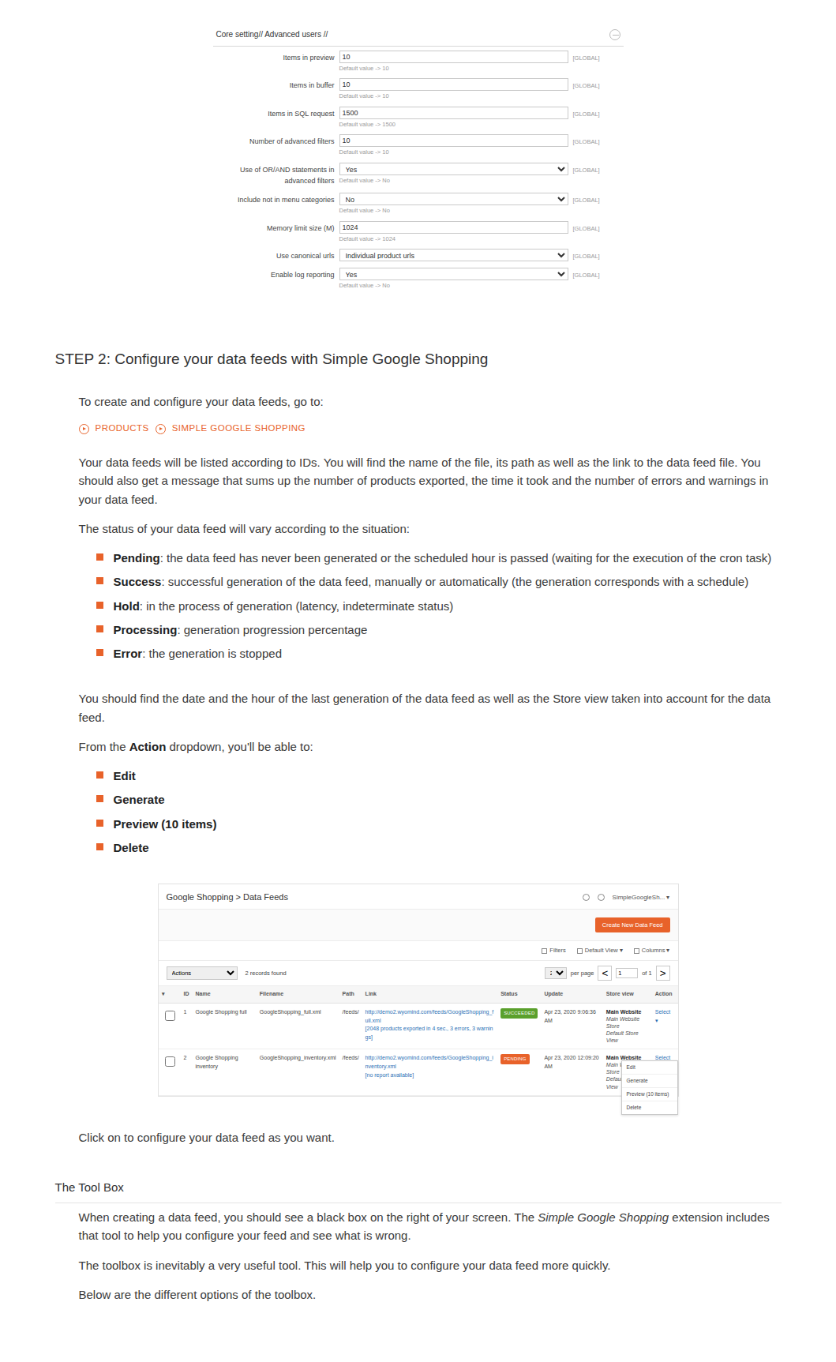Core setting// Advanced users //
Items in preview
Default value -> 10
[GLOBAL]
Items in buffer
Default value -> 10
[GLOBAL]
Items in SQL request
Default value -> 1500
[GLOBAL]
Number of advanced filters
Default value -> 10
[GLOBAL]
Use of OR/AND statements in advanced filters
Yes Default value -> No
[GLOBAL]
Include not in menu categories
No Default value -> No
[GLOBAL]
Memory limit size (M)
Default value -> 1024
[GLOBAL]
Use canonical urls
Individual product urls
[GLOBAL]
Enable log reporting
Yes Default value -> No
[GLOBAL]
STEP 2: Configure your data feeds with Simple Google Shopping
To create and configure your data feeds, go to:
PRODUCTS SIMPLE GOOGLE SHOPPING
Your data feeds will be listed according to IDs. You will find the name of the file, its path as well as the link to the data feed file. You should also get a message that sums up the number of products exported, the time it took and the number of errors and warnings in your data feed.
The status of your data feed will vary according to the situation:
Pending: the data feed has never been generated or the scheduled hour is passed (waiting for the execution of the cron task)
Success: successful generation of the data feed, manually or automatically (the generation corresponds with a schedule)
Hold: in the process of generation (latency, indeterminate status)
Processing: generation progression percentage
Error: the generation is stopped
You should find the date and the hour of the last generation of the data feed as well as the Store view taken into account for the data feed.
From the Action dropdown, you'll be able to:
Edit
Generate
Preview (10 items)
Delete
Google Shopping > Data Feeds
SimpleGoogleSh... ▾
Create New Data Feed
Filters Default View ▾ Columns ▾
Actions 2 records found
20 per page < of 1 >
| ▾ | ID | Name | Filename | Path | Link | Status | Update | Store view | Action |
| --- | --- | --- | --- | --- | --- | --- | --- | --- | --- |
| | 1 | Google Shopping full | GoogleShopping_full.xml | /feeds/ | http://demo2.wyomind.com/feeds/GoogleShopping_full.xml [2048 products exported in 4 sec., 3 errors, 3 warnings] | SUCCEEDED | Apr 23, 2020 9:06:36 AM | Main Website Main Website Store Default Store View | Select ▾ |
| | 2 | Google Shopping inventory | GoogleShopping_inventory.xml | /feeds/ | http://demo2.wyomind.com/feeds/GoogleShopping_inventory.xml [no report available] | PENDING | Apr 23, 2020 12:09:20 AM | Main Website Main Website Store Default Store View | Select ▾ Edit Generate Preview (10 items) Delete |
Click on to configure your data feed as you want.
The Tool Box
When creating a data feed, you should see a black box on the right of your screen. The Simple Google Shopping extension includes that tool to help you configure your feed and see what is wrong.
The toolbox is inevitably a very useful tool. This will help you to configure your data feed more quickly.
Below are the different options of the toolbox.